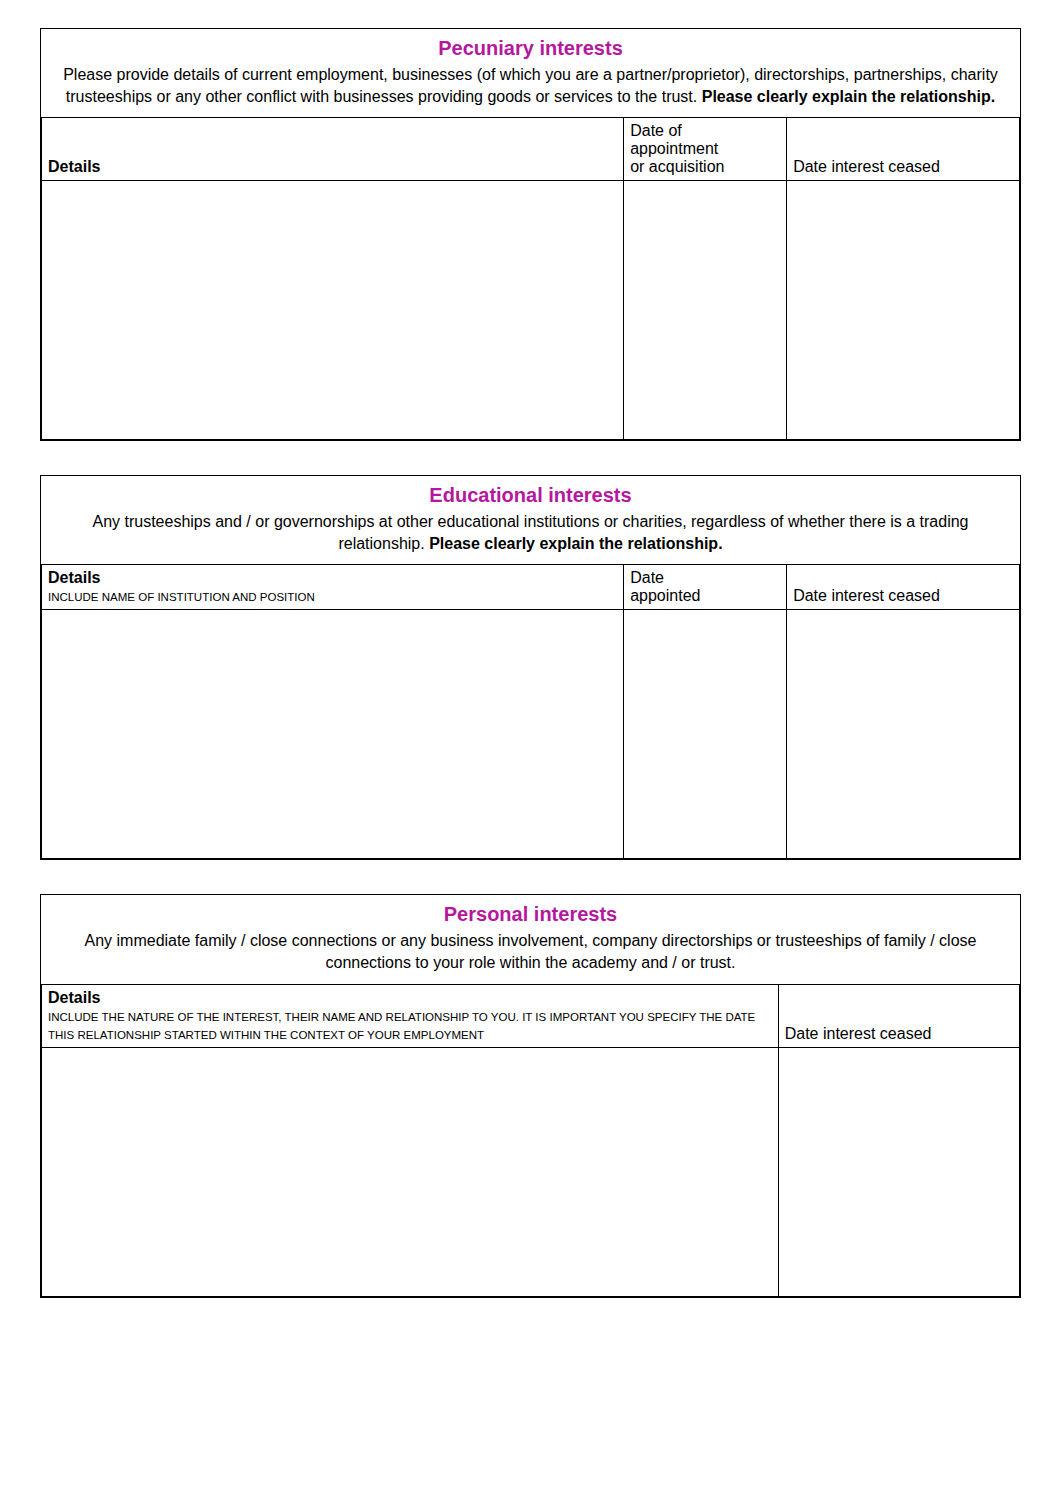Pecuniary interests
Please provide details of current employment, businesses (of which you are a partner/proprietor), directorships, partnerships, charity trusteeships or any other conflict with businesses providing goods or services to the trust. Please clearly explain the relationship.
| Details | Date of appointment or acquisition | Date interest ceased |
| --- | --- | --- |
Educational interests
Any trusteeships and / or governorships at other educational institutions or charities, regardless of whether there is a trading relationship. Please clearly explain the relationship.
| Details Include name of institution and position | Date appointed | Date interest ceased |
| --- | --- | --- |
Personal interests
Any immediate family / close connections or any business involvement, company directorships or trusteeships of family / close connections to your role within the academy and / or trust.
| Details Include the nature of the interest, their name and relationship to you. It is important you specify the date this relationship started within the context of your employment | Date interest ceased |
| --- | --- |